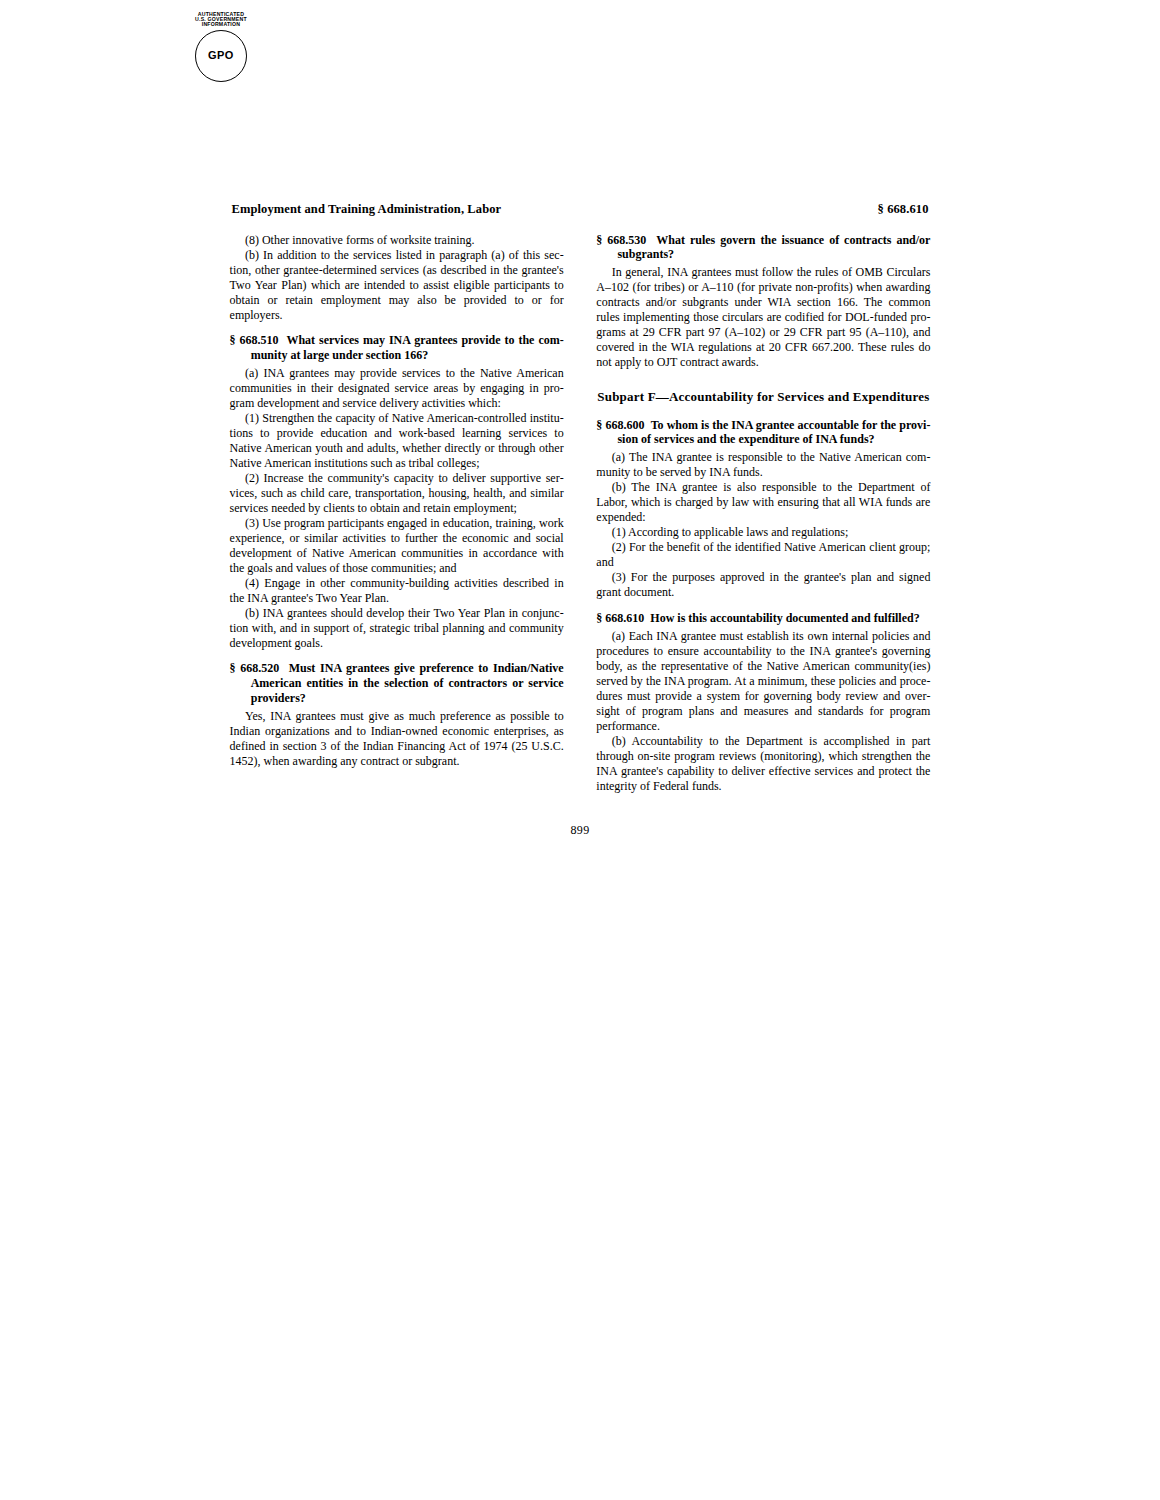AUTHENTICATED
U.S. GOVERNMENT
INFORMATION
GPO
Employment and Training Administration, Labor § 668.610
(8) Other innovative forms of worksite training.
(b) In addition to the services listed in paragraph (a) of this section, other grantee-determined services (as described in the grantee's Two Year Plan) which are intended to assist eligible participants to obtain or retain employment may also be provided to or for employers.
§ 668.510 What services may INA grantees provide to the community at large under section 166?
(a) INA grantees may provide services to the Native American communities in their designated service areas by engaging in program development and service delivery activities which:
(1) Strengthen the capacity of Native American-controlled institutions to provide education and work-based learning services to Native American youth and adults, whether directly or through other Native American institutions such as tribal colleges;
(2) Increase the community's capacity to deliver supportive services, such as child care, transportation, housing, health, and similar services needed by clients to obtain and retain employment;
(3) Use program participants engaged in education, training, work experience, or similar activities to further the economic and social development of Native American communities in accordance with the goals and values of those communities; and
(4) Engage in other community-building activities described in the INA grantee's Two Year Plan.
(b) INA grantees should develop their Two Year Plan in conjunction with, and in support of, strategic tribal planning and community development goals.
§ 668.520 Must INA grantees give preference to Indian/Native American entities in the selection of contractors or service providers?
Yes, INA grantees must give as much preference as possible to Indian organizations and to Indian-owned economic enterprises, as defined in section 3 of the Indian Financing Act of 1974 (25 U.S.C. 1452), when awarding any contract or subgrant.
§ 668.530 What rules govern the issuance of contracts and/or subgrants?
In general, INA grantees must follow the rules of OMB Circulars A–102 (for tribes) or A–110 (for private non-profits) when awarding contracts and/or subgrants under WIA section 166. The common rules implementing those circulars are codified for DOL-funded programs at 29 CFR part 97 (A–102) or 29 CFR part 95 (A–110), and covered in the WIA regulations at 20 CFR 667.200. These rules do not apply to OJT contract awards.
Subpart F—Accountability for Services and Expenditures
§ 668.600 To whom is the INA grantee accountable for the provision of services and the expenditure of INA funds?
(a) The INA grantee is responsible to the Native American community to be served by INA funds.
(b) The INA grantee is also responsible to the Department of Labor, which is charged by law with ensuring that all WIA funds are expended:
(1) According to applicable laws and regulations;
(2) For the benefit of the identified Native American client group; and
(3) For the purposes approved in the grantee's plan and signed grant document.
§ 668.610 How is this accountability documented and fulfilled?
(a) Each INA grantee must establish its own internal policies and procedures to ensure accountability to the INA grantee's governing body, as the representative of the Native American community(ies) served by the INA program. At a minimum, these policies and procedures must provide a system for governing body review and oversight of program plans and measures and standards for program performance.
(b) Accountability to the Department is accomplished in part through on-site program reviews (monitoring), which strengthen the INA grantee's capability to deliver effective services and protect the integrity of Federal funds.
899